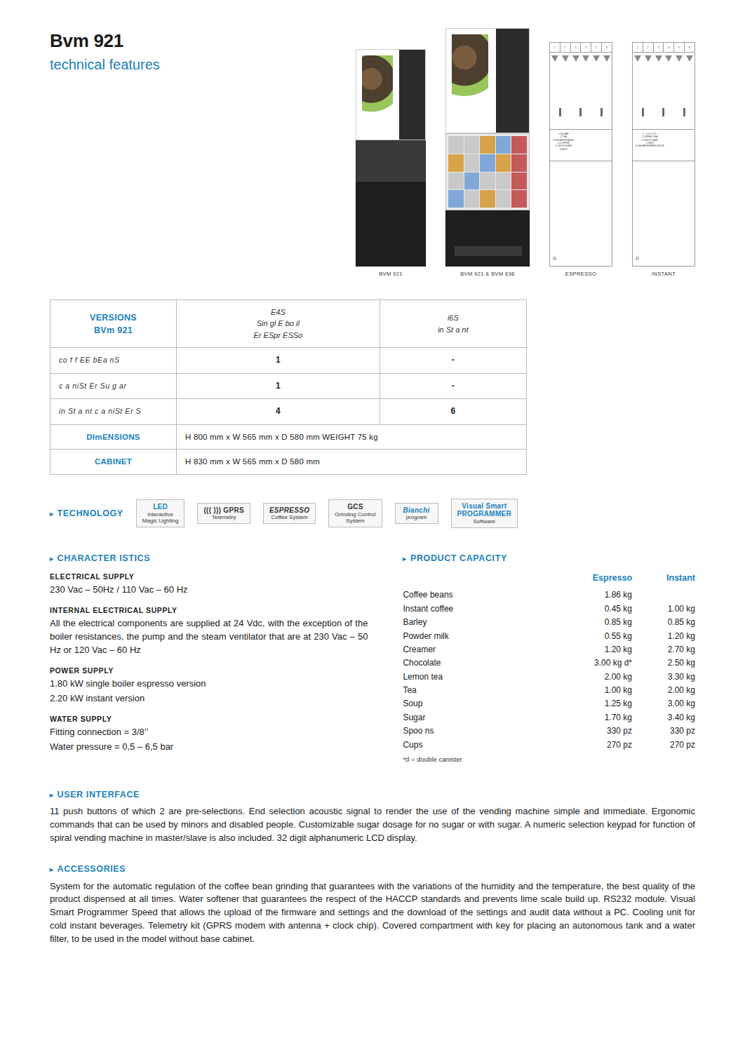Bvm 921technical features
BVM 921
BVM 921 & BVM 636
1
2
3
4
5
6
1-SUGAR
2-TEA
3-DECAFFEINATED
4-COFFEE
5-CHOCOLATE
6-MILK
ESPRESSO
1
2
3
4
5
6
1 - 5 U X R2 -
COFFEE-TEA
4-CHOCOLATE
5-MILK
6-DECAFFEINATED/SOUP
INSTANT
| VERSIONS BVm 921 | E4S Sin gl E bo il Er ESpr ESSo | i6S in St a nt |
| co f f EE bEa nS | 1 | - |
| c a niSt Er Su g ar | 1 | - |
| in St a nt c a niSt Er S | 4 | 6 |
| DImENSIONS | H 800 mm x W 565 mm x D 580 mm WEIGHT 75 kg |
| CABINET | H 830 mm x W 565 mm x D 580 mm |
TECHNOLOGY
LEDInteractive
Magic Lighting
((( ))) GPRSTelemetry
ESPRESSOCoffee System
GCSGrinding Control
System
Bianchiprogram
Visual Smart
PROGRAMMERSoftware
CHARACTER ISTICS
Electrical supply
230 Vac – 50Hz / 110 Vac – 60 Hz
Internal electrical supply
All the electrical components are supplied at 24 Vdc, with the exception of the boiler resistances, the pump and the steam ventilator that are at 230 Vac – 50 Hz or 120 Vac – 60 Hz
Power supply
1.80 kW single boiler espresso version
2.20 kW instant version
Water supply
Fitting connection = 3/8’’
Water pressure = 0,5 – 6,5 bar
PRODUCT CAPACITY
| | Espresso | Instant |
| --- | --- | --- |
| Coffee beans | 1.86 kg | |
| Instant coffee | 0.45 kg | 1.00 kg |
| Barley | 0.85 kg | 0.85 kg |
| Powder milk | 0.55 kg | 1.20 kg |
| Creamer | 1.20 kg | 2.70 kg |
| Chocolate | 3.00 kg d* | 2.50 kg |
| Lemon tea | 2.00 kg | 3.30 kg |
| Tea | 1.00 kg | 2.00 kg |
| Soup | 1.25 kg | 3.00 kg |
| Sugar | 1.70 kg | 3.40 kg |
| Spoo ns | 330 pz | 330 pz |
| Cups | 270 pz | 270 pz |
*d = double canister
USER INTERFACE
11 push buttons of which 2 are pre-selections. End selection acoustic signal to render the use of the vending machine simple and immediate. Ergonomic commands that can be used by minors and disabled people. Customizable sugar dosage for no sugar or with sugar. A numeric selection keypad for function of spiral vending machine in master/slave is also included. 32 digit alphanumeric LCD display.
ACCESSORIES
System for the automatic regulation of the coffee bean grinding that guarantees with the variations of the humidity and the temperature, the best quality of the product dispensed at all times. Water softener that guarantees the respect of the HACCP standards and prevents lime scale build up. RS232 module. Visual Smart Programmer Speed that allows the upload of the firmware and settings and the download of the settings and audit data without a PC. Cooling unit for cold instant beverages. Telemetry kit (GPRS modem with antenna + clock chip). Covered compartment with key for placing an autonomous tank and a water filter, to be used in the model without base cabinet.